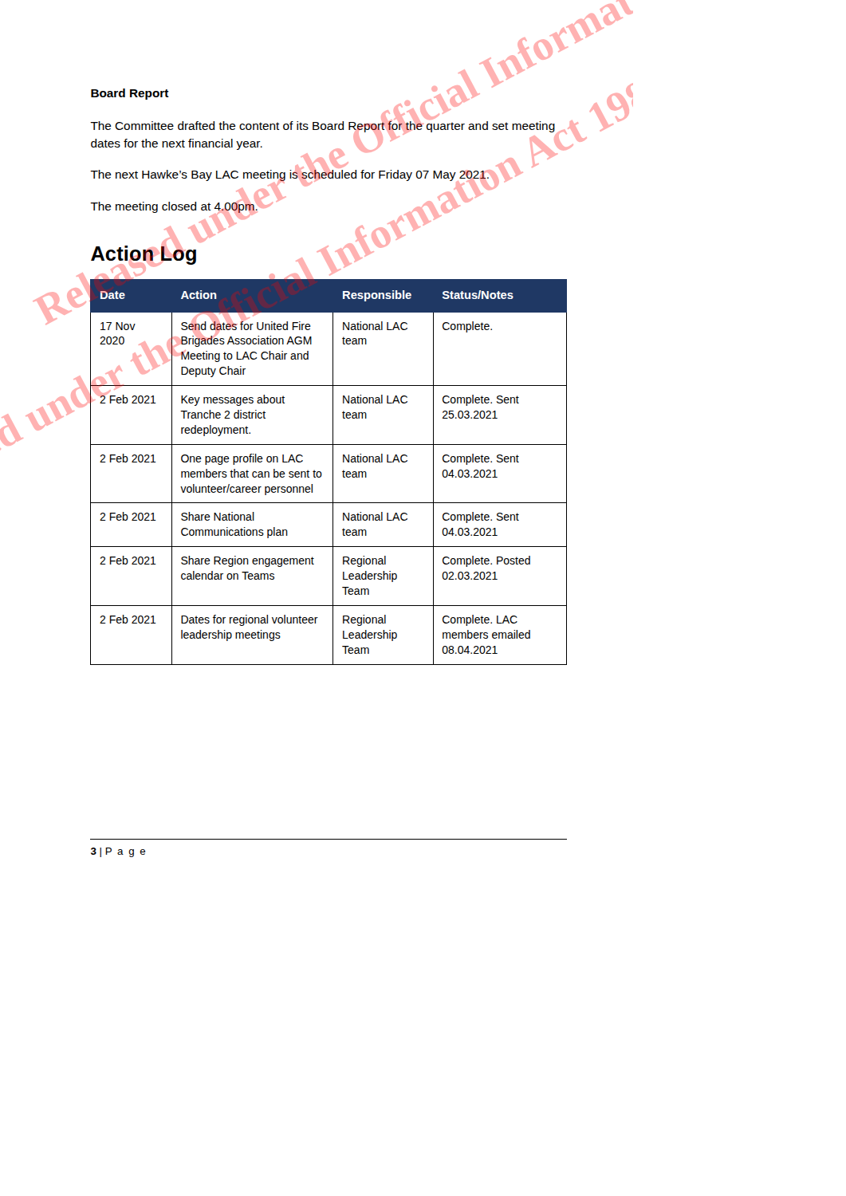Released under the Official Information Act 1982
Released under the Official Information Act 1982
Board Report
The Committee drafted the content of its Board Report for the quarter and set meeting dates for the next financial year.
The next Hawke’s Bay LAC meeting is scheduled for Friday 07 May 2021.
The meeting closed at 4.00pm.
Action Log
| Date | Action | Responsible | Status/Notes |
| --- | --- | --- | --- |
| 17 Nov 2020 | Send dates for United Fire Brigades Association AGM Meeting to LAC Chair and Deputy Chair | National LAC team | Complete. |
| 2 Feb 2021 | Key messages about Tranche 2 district redeployment. | National LAC team | Complete. Sent 25.03.2021 |
| 2 Feb 2021 | One page profile on LAC members that can be sent to volunteer/career personnel | National LAC team | Complete. Sent 04.03.2021 |
| 2 Feb 2021 | Share National Communications plan | National LAC team | Complete. Sent 04.03.2021 |
| 2 Feb 2021 | Share Region engagement calendar on Teams | Regional Leadership Team | Complete. Posted 02.03.2021 |
| 2 Feb 2021 | Dates for regional volunteer leadership meetings | Regional Leadership Team | Complete. LAC members emailed 08.04.2021 |
3 | P a g e